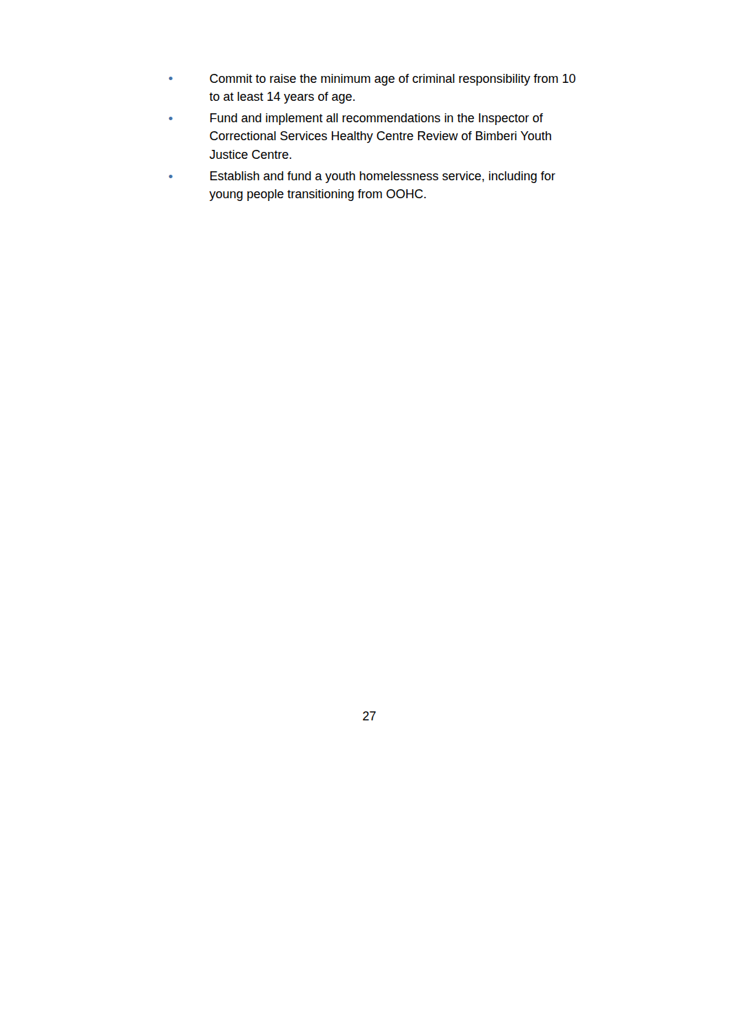Commit to raise the minimum age of criminal responsibility from 10 to at least 14 years of age.
Fund and implement all recommendations in the Inspector of Correctional Services Healthy Centre Review of Bimberi Youth Justice Centre.
Establish and fund a youth homelessness service, including for young people transitioning from OOHC.
27